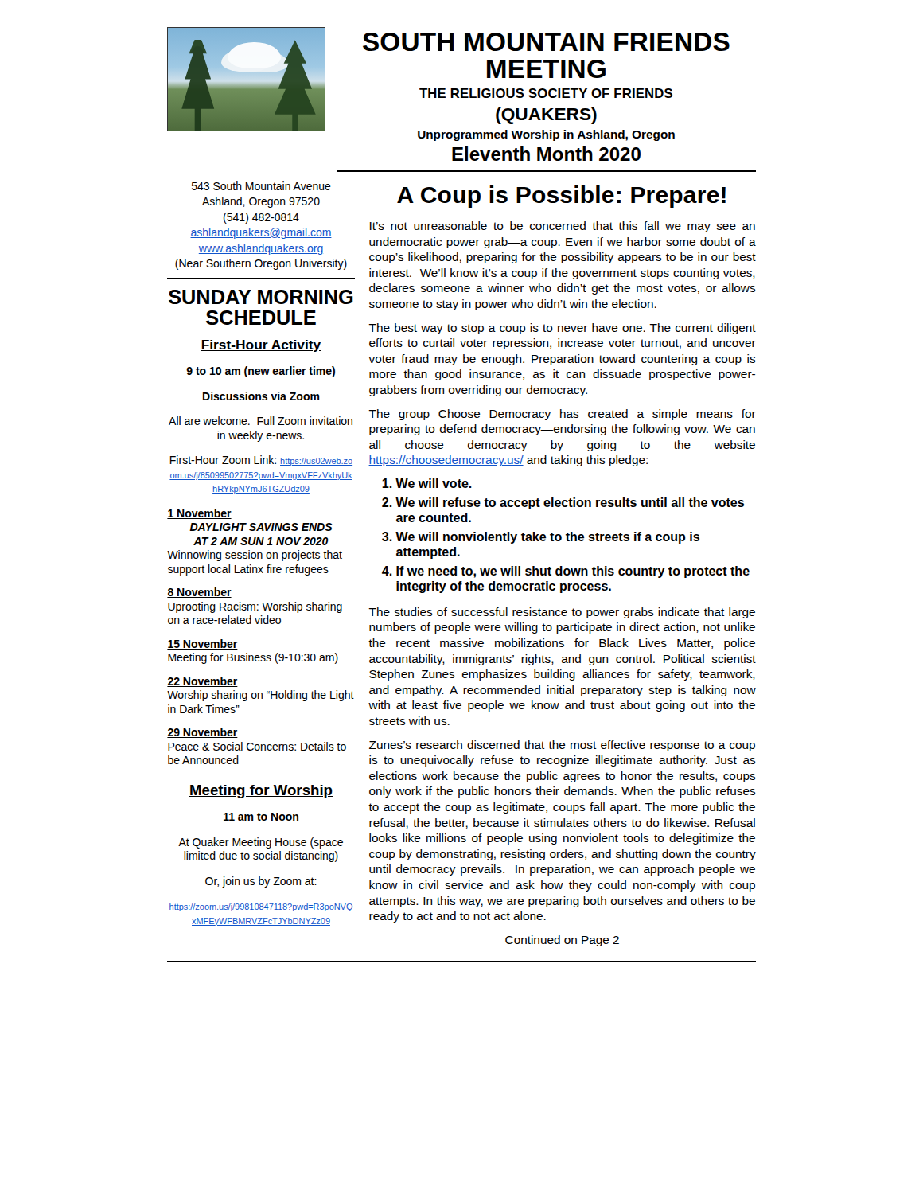SOUTH MOUNTAIN FRIENDS MEETING
THE RELIGIOUS SOCIETY OF FRIENDS
(QUAKERS)
Unprogrammed Worship in Ashland, Oregon
Eleventh Month 2020
543 South Mountain Avenue
Ashland, Oregon 97520
(541) 482-0814
ashlandquakers@gmail.com
www.ashlandquakers.org
(Near Southern Oregon University)
SUNDAY MORNING SCHEDULE
First-Hour Activity
9 to 10 am (new earlier time)
Discussions via Zoom
All are welcome. Full Zoom invitation in weekly e-news.
First-Hour Zoom Link: https://us02web.zoom.us/j/85099502775?pwd=VmgxVFFzVkhyUkhRYkpNYmJ6TGZUdz09
1 November
DAYLIGHT SAVINGS ENDS
AT 2 AM SUN 1 NOV 2020
Winnowing session on projects that support local Latinx fire refugees
8 November
Uprooting Racism: Worship sharing on a race-related video
15 November
Meeting for Business (9-10:30 am)
22 November
Worship sharing on “Holding the Light in Dark Times”
29 November
Peace & Social Concerns: Details to be Announced
Meeting for Worship
11 am to Noon
At Quaker Meeting House (space limited due to social distancing)
Or, join us by Zoom at:
https://zoom.us/j/99810847118?pwd=R3poNVQxMFEyWFBMRVZFcTJYbDNYZz09
A Coup is Possible: Prepare!
It’s not unreasonable to be concerned that this fall we may see an undemocratic power grab—a coup. Even if we harbor some doubt of a coup’s likelihood, preparing for the possibility appears to be in our best interest. We’ll know it’s a coup if the government stops counting votes, declares someone a winner who didn’t get the most votes, or allows someone to stay in power who didn’t win the election.
The best way to stop a coup is to never have one. The current diligent efforts to curtail voter repression, increase voter turnout, and uncover voter fraud may be enough. Preparation toward countering a coup is more than good insurance, as it can dissuade prospective power-grabbers from overriding our democracy.
The group Choose Democracy has created a simple means for preparing to defend democracy—endorsing the following vow. We can all choose democracy by going to the website https://choosedemocracy.us/ and taking this pledge:
We will vote.
We will refuse to accept election results until all the votes are counted.
We will nonviolently take to the streets if a coup is attempted.
If we need to, we will shut down this country to protect the integrity of the democratic process.
The studies of successful resistance to power grabs indicate that large numbers of people were willing to participate in direct action, not unlike the recent massive mobilizations for Black Lives Matter, police accountability, immigrants’ rights, and gun control. Political scientist Stephen Zunes emphasizes building alliances for safety, teamwork, and empathy. A recommended initial preparatory step is talking now with at least five people we know and trust about going out into the streets with us.
Zunes’s research discerned that the most effective response to a coup is to unequivocally refuse to recognize illegitimate authority. Just as elections work because the public agrees to honor the results, coups only work if the public honors their demands. When the public refuses to accept the coup as legitimate, coups fall apart. The more public the refusal, the better, because it stimulates others to do likewise. Refusal looks like millions of people using nonviolent tools to delegitimize the coup by demonstrating, resisting orders, and shutting down the country until democracy prevails. In preparation, we can approach people we know in civil service and ask how they could non-comply with coup attempts. In this way, we are preparing both ourselves and others to be ready to act and to not act alone.
Continued on Page 2